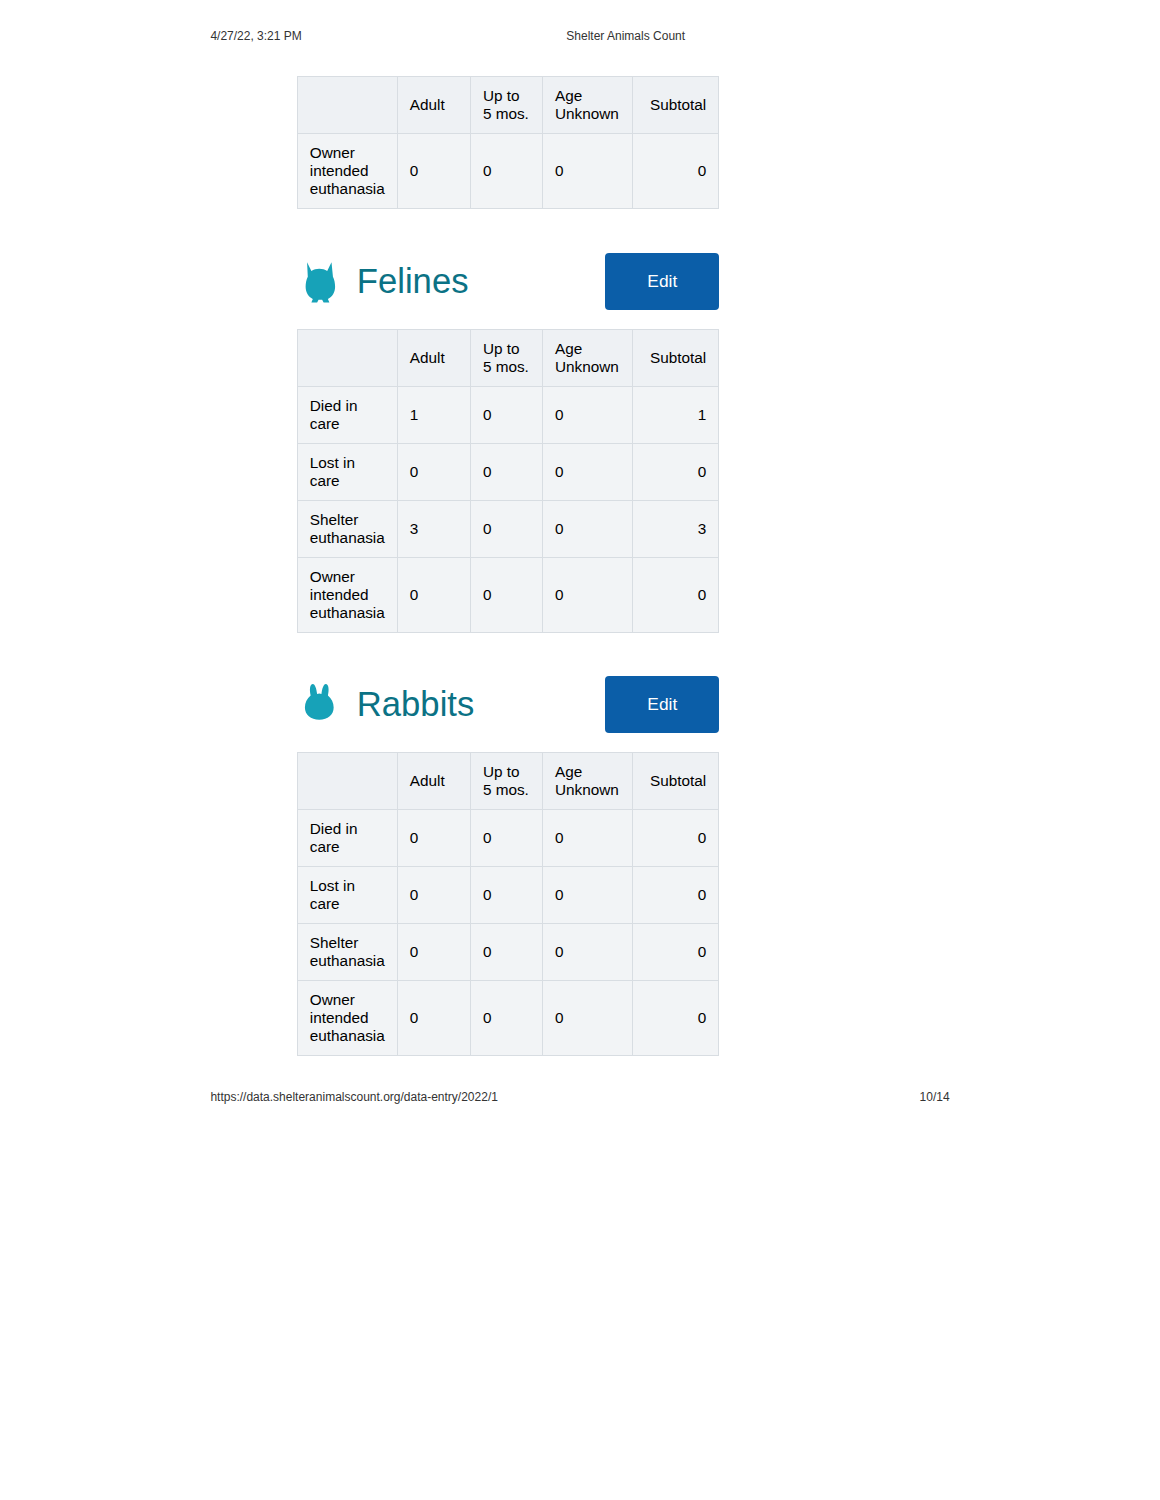4/27/22, 3:21 PM Shelter Animals Count
| | Adult | Up to 5 mos. | Age Unknown | Subtotal |
| --- | --- | --- | --- | --- |
| Owner intended euthanasia | 0 | 0 | 0 | 0 |
Felines
Edit
| | Adult | Up to 5 mos. | Age Unknown | Subtotal |
| --- | --- | --- | --- | --- |
| Died in care | 1 | 0 | 0 | 1 |
| Lost in care | 0 | 0 | 0 | 0 |
| Shelter euthanasia | 3 | 0 | 0 | 3 |
| Owner intended euthanasia | 0 | 0 | 0 | 0 |
Rabbits
Edit
| | Adult | Up to 5 mos. | Age Unknown | Subtotal |
| --- | --- | --- | --- | --- |
| Died in care | 0 | 0 | 0 | 0 |
| Lost in care | 0 | 0 | 0 | 0 |
| Shelter euthanasia | 0 | 0 | 0 | 0 |
| Owner intended euthanasia | 0 | 0 | 0 | 0 |
https://data.shelteranimalscount.org/data-entry/2022/1 10/14